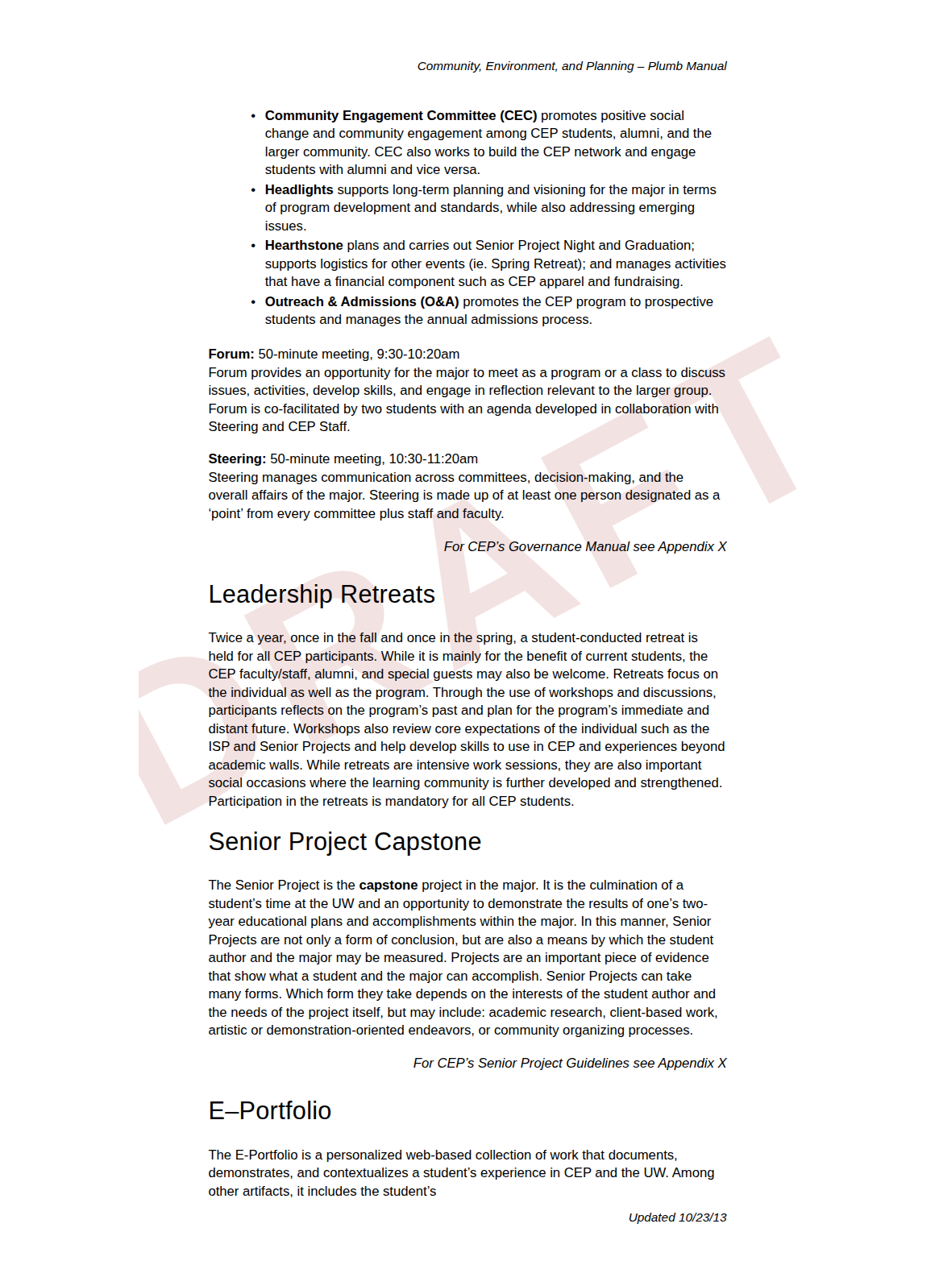DRAFT
Community, Environment, and Planning – Plumb Manual
Community Engagement Committee (CEC) promotes positive social change and community engagement among CEP students, alumni, and the larger community. CEC also works to build the CEP network and engage students with alumni and vice versa.
Headlights supports long-term planning and visioning for the major in terms of program development and standards, while also addressing emerging issues.
Hearthstone plans and carries out Senior Project Night and Graduation; supports logistics for other events (ie. Spring Retreat); and manages activities that have a financial component such as CEP apparel and fundraising.
Outreach & Admissions (O&A) promotes the CEP program to prospective students and manages the annual admissions process.
Forum: 50-minute meeting, 9:30-10:20am
Forum provides an opportunity for the major to meet as a program or a class to discuss issues, activities, develop skills, and engage in reflection relevant to the larger group. Forum is co-facilitated by two students with an agenda developed in collaboration with Steering and CEP Staff.
Steering: 50-minute meeting, 10:30-11:20am
Steering manages communication across committees, decision-making, and the overall affairs of the major. Steering is made up of at least one person designated as a ‘point’ from every committee plus staff and faculty.
For CEP’s Governance Manual see Appendix X
Leadership Retreats
Twice a year, once in the fall and once in the spring, a student-conducted retreat is held for all CEP participants. While it is mainly for the benefit of current students, the CEP faculty/staff, alumni, and special guests may also be welcome. Retreats focus on the individual as well as the program. Through the use of workshops and discussions, participants reflects on the program’s past and plan for the program’s immediate and distant future. Workshops also review core expectations of the individual such as the ISP and Senior Projects and help develop skills to use in CEP and experiences beyond academic walls. While retreats are intensive work sessions, they are also important social occasions where the learning community is further developed and strengthened. Participation in the retreats is mandatory for all CEP students.
Senior Project Capstone
The Senior Project is the capstone project in the major. It is the culmination of a student’s time at the UW and an opportunity to demonstrate the results of one’s two-year educational plans and accomplishments within the major. In this manner, Senior Projects are not only a form of conclusion, but are also a means by which the student author and the major may be measured. Projects are an important piece of evidence that show what a student and the major can accomplish. Senior Projects can take many forms. Which form they take depends on the interests of the student author and the needs of the project itself, but may include: academic research, client-based work, artistic or demonstration-oriented endeavors, or community organizing processes.
For CEP’s Senior Project Guidelines see Appendix X
E–Portfolio
The E-Portfolio is a personalized web-based collection of work that documents, demonstrates, and contextualizes a student’s experience in CEP and the UW. Among other artifacts, it includes the student’s
Updated 10/23/13